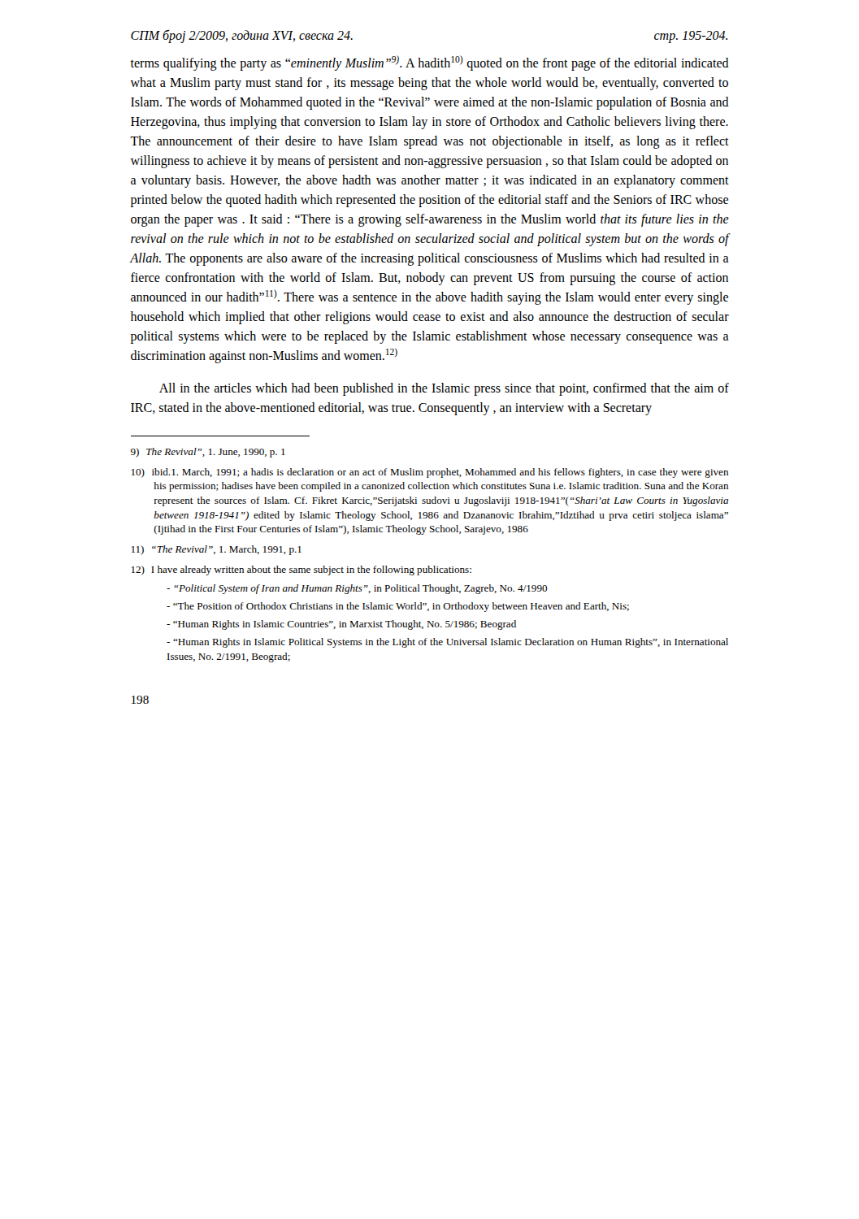СПМ број 2/2009, година XVI, свеска 24. стр. 195-204.
terms qualifying the party as “eminently Muslim”9). A hadith10) quoted on the front page of the editorial indicated what a Muslim party must stand for , its message being that the whole world would be, eventually, converted to Islam. The words of Mohammed quoted in the “Revival” were aimed at the non-Islamic population of Bosnia and Herzegovina, thus implying that conversion to Islam lay in store of Orthodox and Catholic believers living there. The announcement of their desire to have Islam spread was not objectionable in itself, as long as it reflect willingness to achieve it by means of persistent and non-aggressive persuasion , so that Islam could be adopted on a voluntary basis. However, the above hadth was another matter ; it was indicated in an explanatory comment printed below the quoted hadith which represented the position of the editorial staff and the Seniors of IRC whose organ the paper was . It said : “There is a growing self-awareness in the Muslim world that its future lies in the revival on the rule which in not to be established on secularized social and political system but on the words of Allah. The opponents are also aware of the increasing political consciousness of Muslims which had resulted in a fierce confrontation with the world of Islam. But, nobody can prevent US from pursuing the course of action announced in our hadith”11). There was a sentence in the above hadith saying the Islam would enter every single household which implied that other religions would cease to exist and also announce the destruction of secular political systems which were to be replaced by the Islamic establishment whose necessary consequence was a discrimination against non-Muslims and women.12)
All in the articles which had been published in the Islamic press since that point, confirmed that the aim of IRC, stated in the above-mentioned editorial, was true. Consequently , an interview with a Secretary
9) The Revival”, 1. June, 1990, p. 1
10) ibid.1. March, 1991; a hadis is declaration or an act of Muslim prophet, Mohammed and his fellows fighters, in case they were given his permission; hadises have been compiled in a canonized collection which constitutes Suna i.e. Islamic tradition. Suna and the Koran represent the sources of Islam. Cf. Fikret Karcic,”Serijatski sudovi u Jugoslaviji 1918-1941”(“Shari’at Law Courts in Yugoslavia between 1918-1941”) edited by Islamic Theology School, 1986 and Dzananovic Ibrahim,”Idztihad u prva cetiri stoljeca islama” (Ijtihad in the First Four Centuries of Islam”), Islamic Theology School, Sarajevo, 1986
11) “The Revival”, 1. March, 1991, p.1
12) I have already written about the same subject in the following publications: - “Political System of Iran and Human Rights”, in Political Thought, Zagreb, No. 4/1990 - “The Position of Orthodox Christians in the Islamic World”, in Orthodoxy between Heaven and Earth, Nis; - “Human Rights in Islamic Countries”, in Marxist Thought, No. 5/1986; Beograd - “Human Rights in Islamic Political Systems in the Light of the Universal Islamic Declaration on Human Rights”, in International Issues, No. 2/1991, Beograd;
198